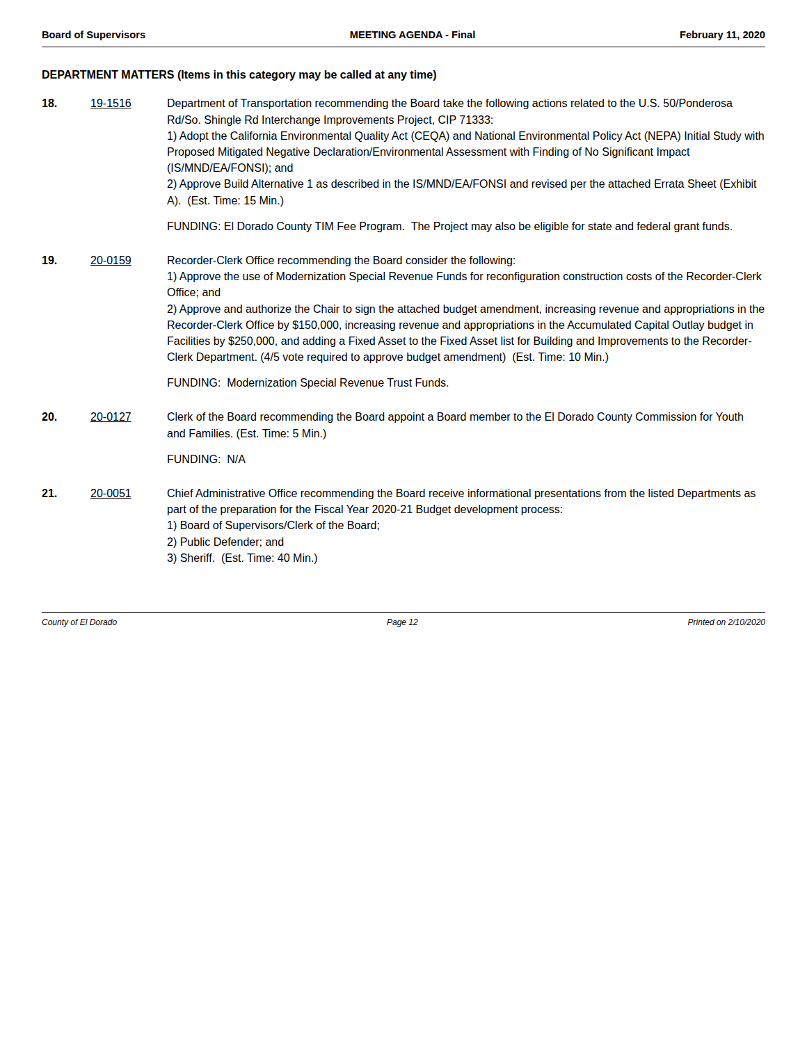Board of Supervisors MEETING AGENDA - Final February 11, 2020
DEPARTMENT MATTERS (Items in this category may be called at any time)
| 18. | 19-1516 | Department of Transportation recommending the Board take the following actions related to the U.S. 50/Ponderosa Rd/So. Shingle Rd Interchange Improvements Project, CIP 71333: 1) Adopt the California Environmental Quality Act (CEQA) and National Environmental Policy Act (NEPA) Initial Study with Proposed Mitigated Negative Declaration/Environmental Assessment with Finding of No Significant Impact (IS/MND/EA/FONSI); and 2) Approve Build Alternative 1 as described in the IS/MND/EA/FONSI and revised per the attached Errata Sheet (Exhibit A). (Est. Time: 15 Min.) FUNDING: El Dorado County TIM Fee Program. The Project may also be eligible for state and federal grant funds. |
| 19. | 20-0159 | Recorder-Clerk Office recommending the Board consider the following: 1) Approve the use of Modernization Special Revenue Funds for reconfiguration construction costs of the Recorder-Clerk Office; and 2) Approve and authorize the Chair to sign the attached budget amendment, increasing revenue and appropriations in the Recorder-Clerk Office by $150,000, increasing revenue and appropriations in the Accumulated Capital Outlay budget in Facilities by $250,000, and adding a Fixed Asset to the Fixed Asset list for Building and Improvements to the Recorder-Clerk Department. (4/5 vote required to approve budget amendment) (Est. Time: 10 Min.) FUNDING: Modernization Special Revenue Trust Funds. |
| 20. | 20-0127 | Clerk of the Board recommending the Board appoint a Board member to the El Dorado County Commission for Youth and Families. (Est. Time: 5 Min.) FUNDING: N/A |
| 21. | 20-0051 | Chief Administrative Office recommending the Board receive informational presentations from the listed Departments as part of the preparation for the Fiscal Year 2020-21 Budget development process: 1) Board of Supervisors/Clerk of the Board; 2) Public Defender; and 3) Sheriff. (Est. Time: 40 Min.) |
County of El Dorado Page 12 Printed on 2/10/2020